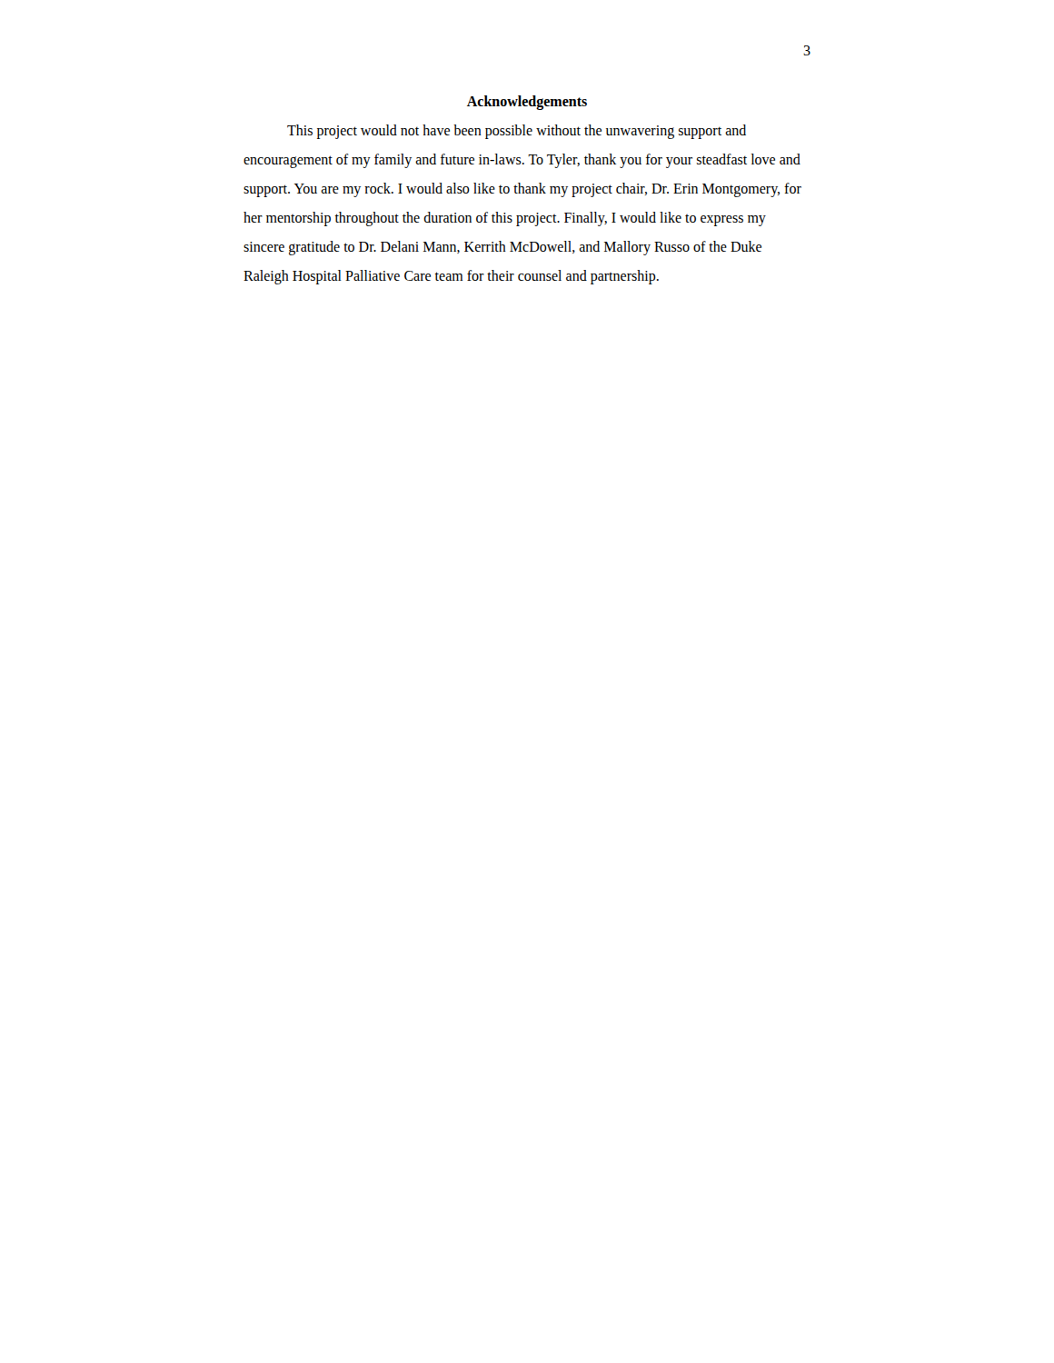3
Acknowledgements
This project would not have been possible without the unwavering support and encouragement of my family and future in-laws. To Tyler, thank you for your steadfast love and support. You are my rock. I would also like to thank my project chair, Dr. Erin Montgomery, for her mentorship throughout the duration of this project. Finally, I would like to express my sincere gratitude to Dr. Delani Mann, Kerrith McDowell, and Mallory Russo of the Duke Raleigh Hospital Palliative Care team for their counsel and partnership.